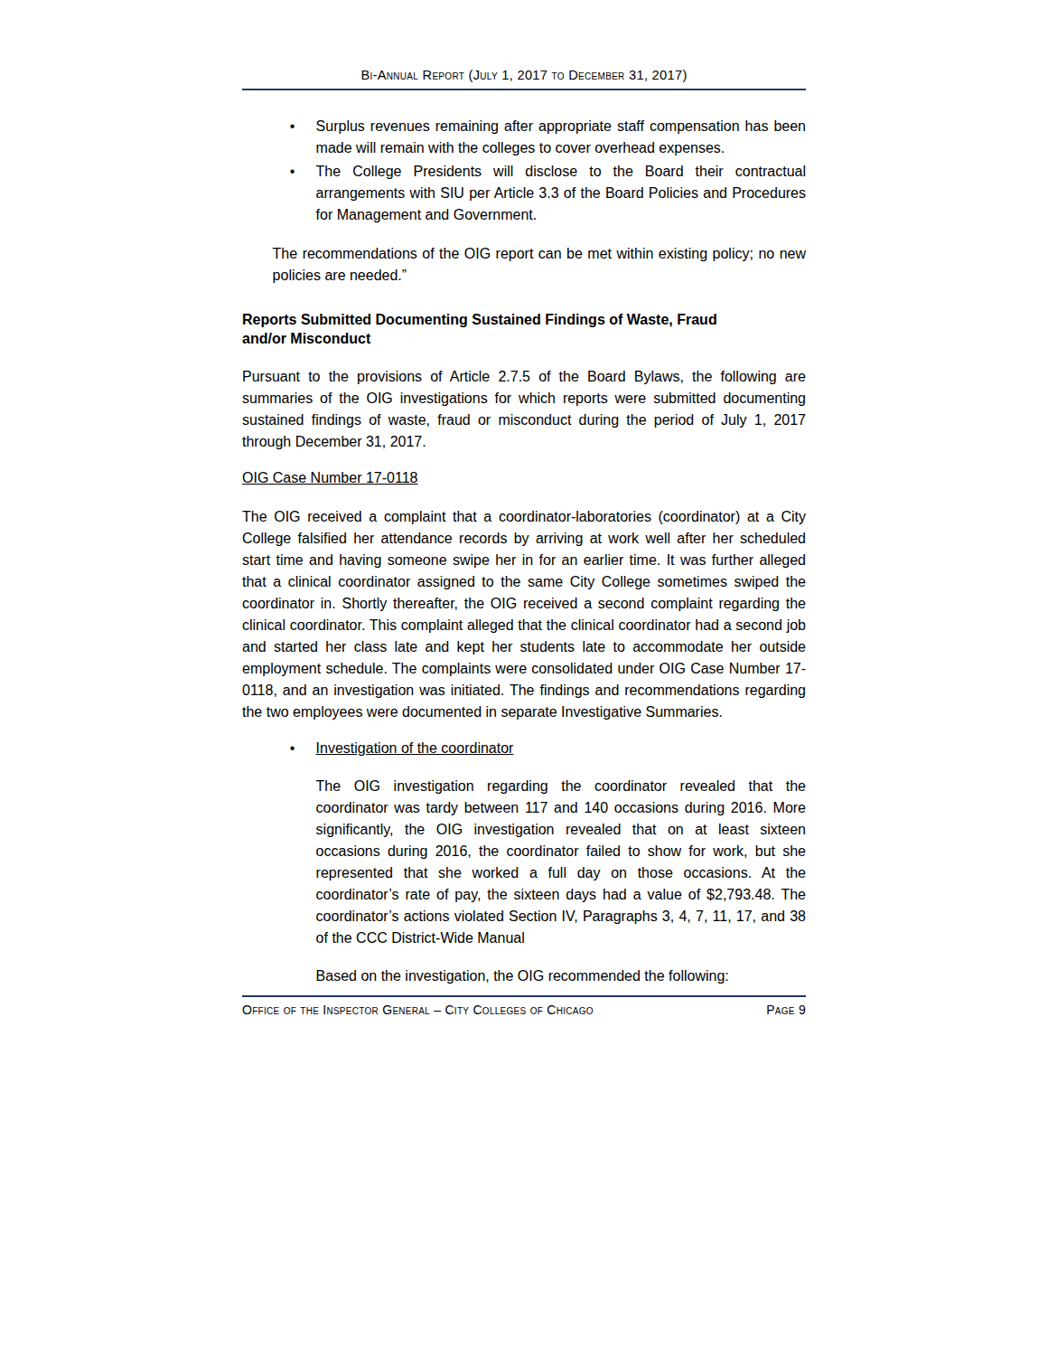Bi-Annual Report (July 1, 2017 to December 31, 2017)
Surplus revenues remaining after appropriate staff compensation has been made will remain with the colleges to cover overhead expenses.
The College Presidents will disclose to the Board their contractual arrangements with SIU per Article 3.3 of the Board Policies and Procedures for Management and Government.
The recommendations of the OIG report can be met within existing policy; no new policies are needed.”
Reports Submitted Documenting Sustained Findings of Waste, Fraud
and/or Misconduct
Pursuant to the provisions of Article 2.7.5 of the Board Bylaws, the following are summaries of the OIG investigations for which reports were submitted documenting sustained findings of waste, fraud or misconduct during the period of July 1, 2017 through December 31, 2017.
OIG Case Number 17-0118
The OIG received a complaint that a coordinator-laboratories (coordinator) at a City College falsified her attendance records by arriving at work well after her scheduled start time and having someone swipe her in for an earlier time. It was further alleged that a clinical coordinator assigned to the same City College sometimes swiped the coordinator in. Shortly thereafter, the OIG received a second complaint regarding the clinical coordinator. This complaint alleged that the clinical coordinator had a second job and started her class late and kept her students late to accommodate her outside employment schedule. The complaints were consolidated under OIG Case Number 17-0118, and an investigation was initiated. The findings and recommendations regarding the two employees were documented in separate Investigative Summaries.
Investigation of the coordinator
The OIG investigation regarding the coordinator revealed that the coordinator was tardy between 117 and 140 occasions during 2016. More significantly, the OIG investigation revealed that on at least sixteen occasions during 2016, the coordinator failed to show for work, but she represented that she worked a full day on those occasions. At the coordinator’s rate of pay, the sixteen days had a value of $2,793.48. The coordinator’s actions violated Section IV, Paragraphs 3, 4, 7, 11, 17, and 38 of the CCC District-Wide Manual
Based on the investigation, the OIG recommended the following:
Office of the Inspector General – City Colleges of Chicago Page 9